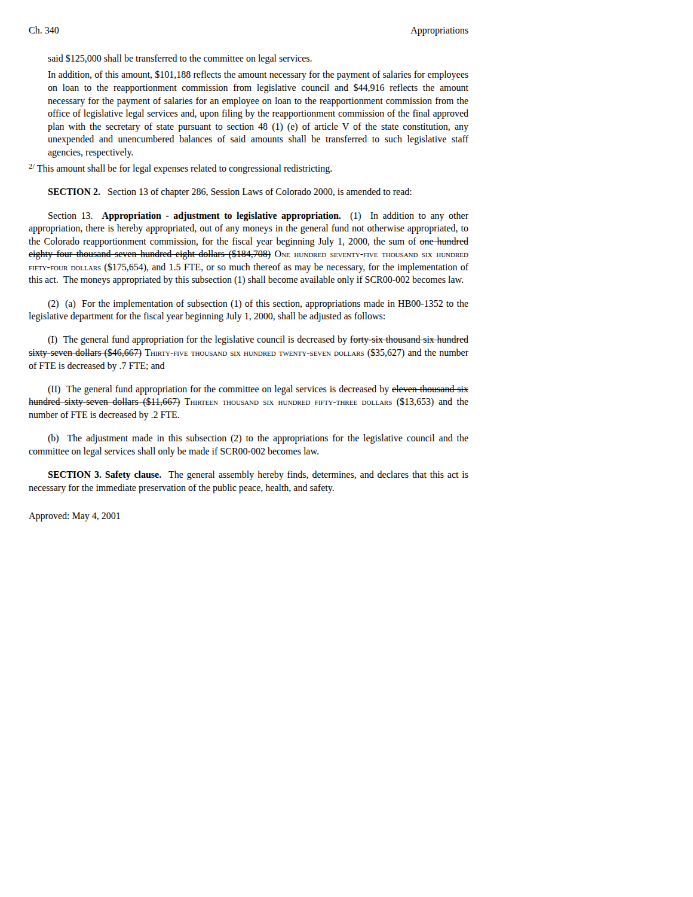Ch. 340 Appropriations
said $125,000 shall be transferred to the committee on legal services.
In addition, of this amount, $101,188 reflects the amount necessary for the payment of salaries for employees on loan to the reapportionment commission from legislative council and $44,916 reflects the amount necessary for the payment of salaries for an employee on loan to the reapportionment commission from the office of legislative legal services and, upon filing by the reapportionment commission of the final approved plan with the secretary of state pursuant to section 48 (1) (e) of article V of the state constitution, any unexpended and unencumbered balances of said amounts shall be transferred to such legislative staff agencies, respectively.
2/ This amount shall be for legal expenses related to congressional redistricting.
SECTION 2. Section 13 of chapter 286, Session Laws of Colorado 2000, is amended to read:
Section 13. Appropriation - adjustment to legislative appropriation. (1) In addition to any other appropriation, there is hereby appropriated, out of any moneys in the general fund not otherwise appropriated, to the Colorado reapportionment commission, for the fiscal year beginning July 1, 2000, the sum of one hundred eighty four thousand seven hundred eight dollars ($184,708) One hundred seventy-five thousand six hundred fifty-four dollars ($175,654), and 1.5 FTE, or so much thereof as may be necessary, for the implementation of this act. The moneys appropriated by this subsection (1) shall become available only if SCR00-002 becomes law.
(2) (a) For the implementation of subsection (1) of this section, appropriations made in HB00-1352 to the legislative department for the fiscal year beginning July 1, 2000, shall be adjusted as follows:
(I) The general fund appropriation for the legislative council is decreased by forty-six thousand six hundred sixty-seven dollars ($46,667) Thirty-five thousand six hundred twenty-seven dollars ($35,627) and the number of FTE is decreased by .7 FTE; and
(II) The general fund appropriation for the committee on legal services is decreased by eleven thousand six hundred sixty-seven dollars ($11,667) Thirteen thousand six hundred fifty-three dollars ($13,653) and the number of FTE is decreased by .2 FTE.
(b) The adjustment made in this subsection (2) to the appropriations for the legislative council and the committee on legal services shall only be made if SCR00-002 becomes law.
SECTION 3. Safety clause. The general assembly hereby finds, determines, and declares that this act is necessary for the immediate preservation of the public peace, health, and safety.
Approved: May 4, 2001